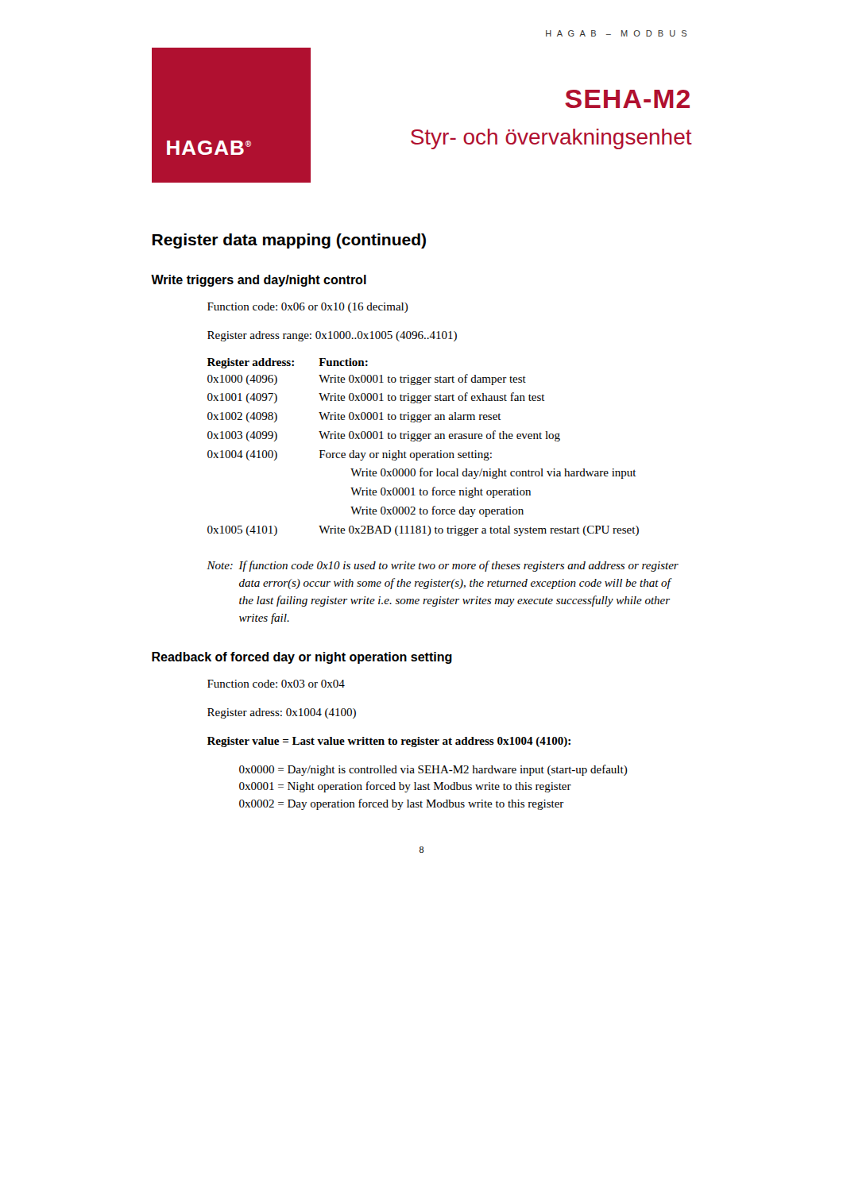H A G A B – M O D B U S
HAGAB®
SEHA‑M2
Styr- och övervakningsenhet
Register data mapping (continued)
Write triggers and day/night control
Function code: 0x06 or 0x10 (16 decimal)
Register adress range: 0x1000..0x1005 (4096..4101)
| Register address: | Function: |
| --- | --- |
| 0x1000 (4096) | Write 0x0001 to trigger start of damper test |
| 0x1001 (4097) | Write 0x0001 to trigger start of exhaust fan test |
| 0x1002 (4098) | Write 0x0001 to trigger an alarm reset |
| 0x1003 (4099) | Write 0x0001 to trigger an erasure of the event log |
| 0x1004 (4100) | Force day or night operation setting: |
| | Write 0x0000 for local day/night control via hardware input |
| | Write 0x0001 to force night operation |
| | Write 0x0002 to force day operation |
| 0x1005 (4101) | Write 0x2BAD (11181) to trigger a total system restart (CPU reset) |
Note: If function code 0x10 is used to write two or more of theses registers and address or register data error(s) occur with some of the register(s), the returned exception code will be that of the last failing register write i.e. some register writes may execute successfully while other writes fail.
Readback of forced day or night operation setting
Function code: 0x03 or 0x04
Register adress: 0x1004 (4100)
Register value = Last value written to register at address 0x1004 (4100):
0x0000 = Day/night is controlled via SEHA‑M2 hardware input (start-up default)
0x0001 = Night operation forced by last Modbus write to this register
0x0002 = Day operation forced by last Modbus write to this register
8